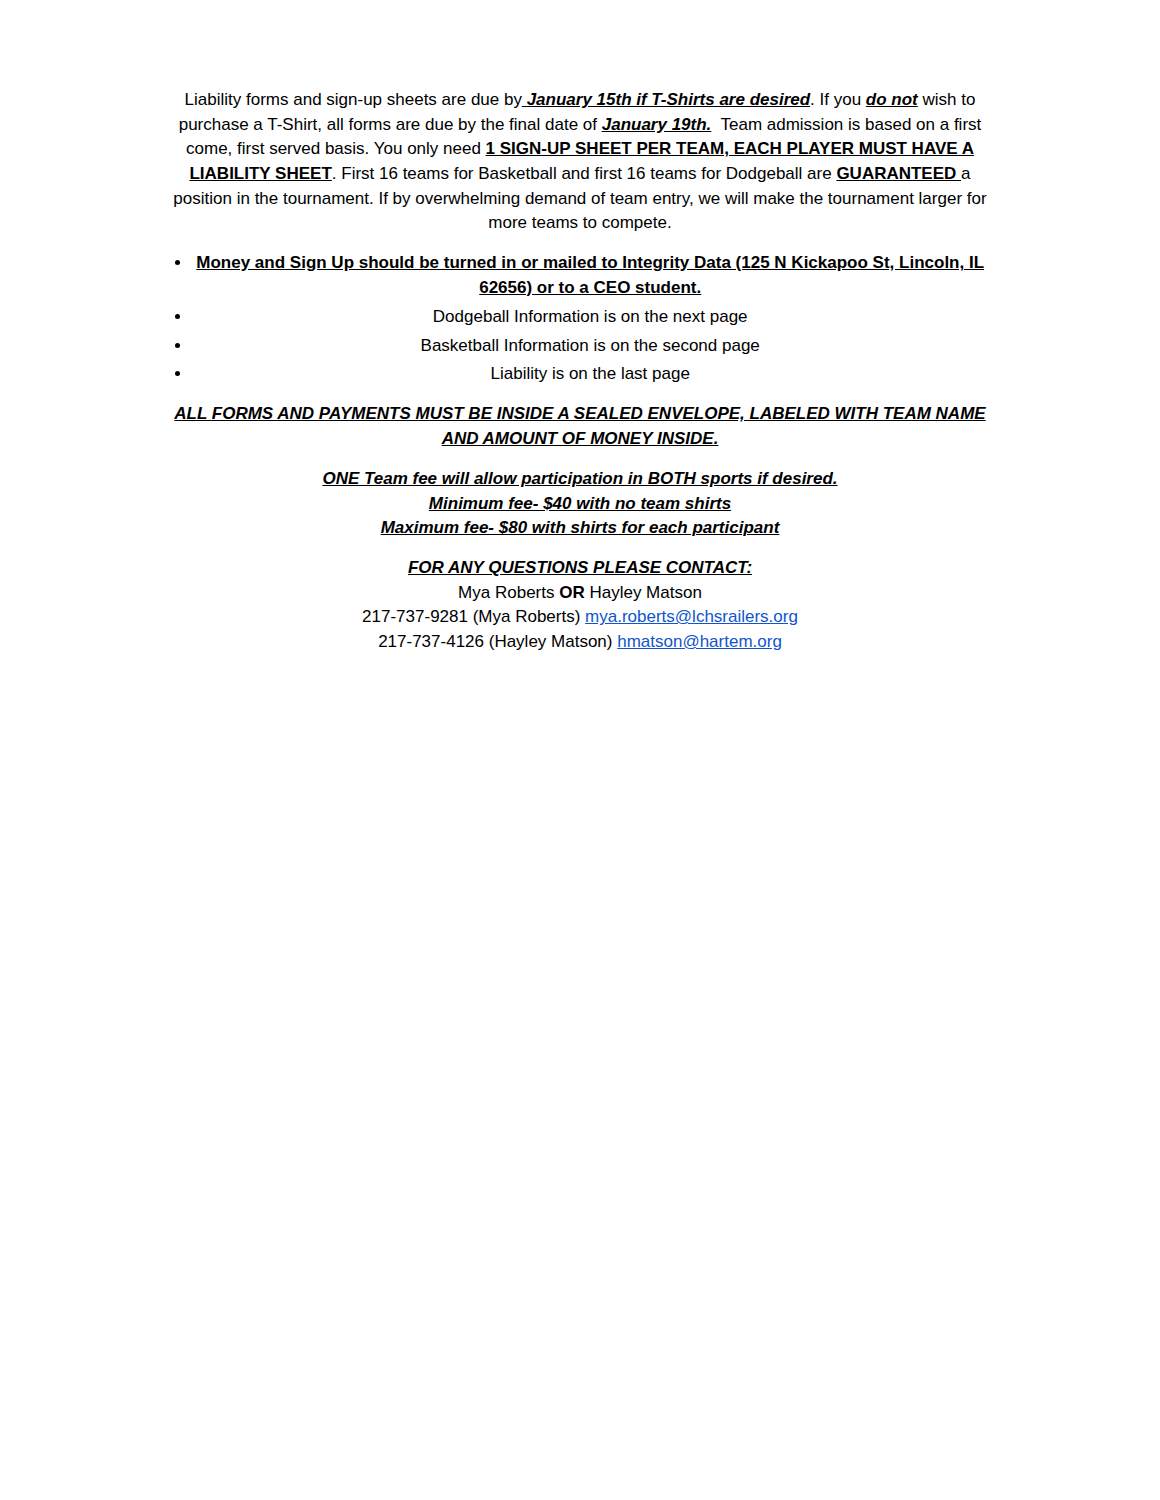C E O
BRAINS & BRAWN
Competition On & Off The Court
Liability forms and sign-up sheets are due by January 15th if T-Shirts are desired. If you do not wish to purchase a T-Shirt, all forms are due by the final date of January 19th. Team admission is based on a first come, first served basis. You only need 1 SIGN-UP SHEET PER TEAM, EACH PLAYER MUST HAVE A LIABILITY SHEET. First 16 teams for Basketball and first 16 teams for Dodgeball are GUARANTEED a position in the tournament. If by overwhelming demand of team entry, we will make the tournament larger for more teams to compete.
Money and Sign Up should be turned in or mailed to Integrity Data (125 N Kickapoo St, Lincoln, IL 62656) or to a CEO student.
Dodgeball Information is on the next page
Basketball Information is on the second page
Liability is on the last page
ALL FORMS AND PAYMENTS MUST BE INSIDE A SEALED ENVELOPE, LABELED WITH TEAM NAME AND AMOUNT OF MONEY INSIDE.
ONE Team fee will allow participation in BOTH sports if desired.
Minimum fee- $40 with no team shirts
Maximum fee- $80 with shirts for each participant
FOR ANY QUESTIONS PLEASE CONTACT:
Mya Roberts OR Hayley Matson
217-737-9281 (Mya Roberts) mya.roberts@lchsrailers.org
217-737-4126 (Hayley Matson) hmatson@hartem.org